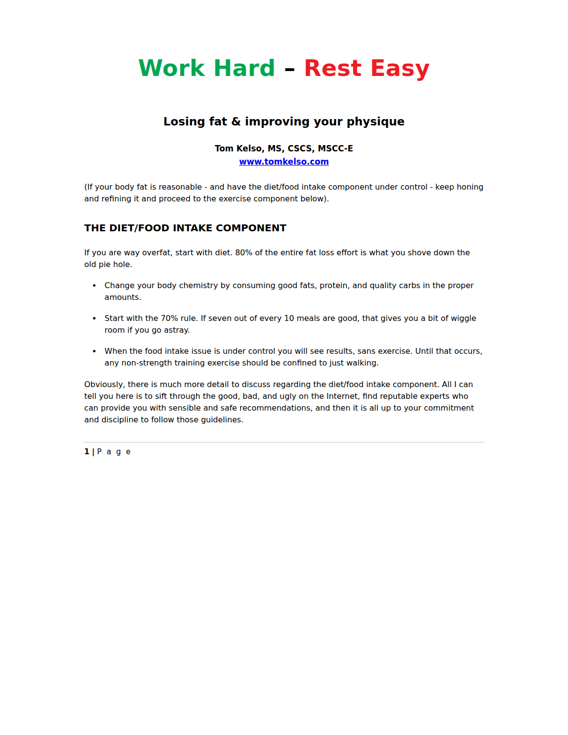Work Hard – Rest Easy
Losing fat & improving your physique
Tom Kelso, MS, CSCS, MSCC-E
www.tomkelso.com
(If your body fat is reasonable - and have the diet/food intake component under control - keep honing and refining it and proceed to the exercise component below).
THE DIET/FOOD INTAKE COMPONENT
If you are way overfat, start with diet. 80% of the entire fat loss effort is what you shove down the old pie hole.
Change your body chemistry by consuming good fats, protein, and quality carbs in the proper amounts.
Start with the 70% rule. If seven out of every 10 meals are good, that gives you a bit of wiggle room if you go astray.
When the food intake issue is under control you will see results, sans exercise. Until that occurs, any non-strength training exercise should be confined to just walking.
Obviously, there is much more detail to discuss regarding the diet/food intake component. All I can tell you here is to sift through the good, bad, and ugly on the Internet, find reputable experts who can provide you with sensible and safe recommendations, and then it is all up to your commitment and discipline to follow those guidelines.
1 | P a g e